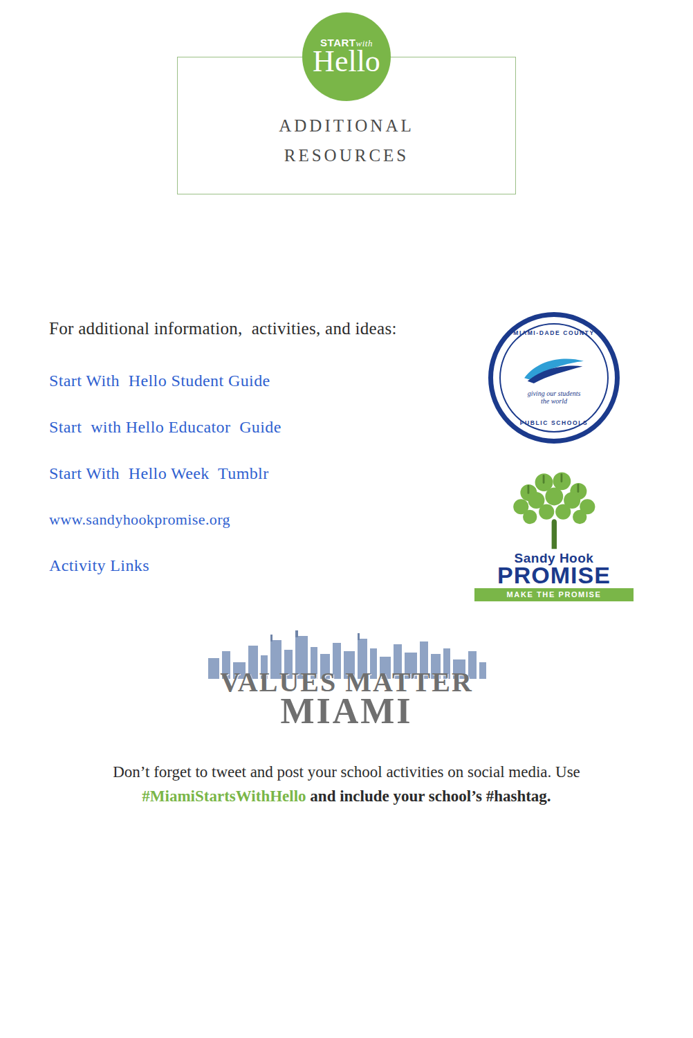STARTwith
Hello
Additional
Resources
For additional information, activities, and ideas:
Start With Hello Student Guide
Start with Hello Educator Guide
Start With Hello Week Tumblr
www.sandyhookpromise.org
Activity Links
MIAMI-DADE COUNTY
giving our students
the world
PUBLIC SCHOOLS
Sandy Hook
PROMISE
MAKE THE PROMISE
VALUES MATTER
MIAMI
Don’t forget to tweet and post your school activities on social media. Use #MiamiStartsWithHello and include your school’s #hashtag.